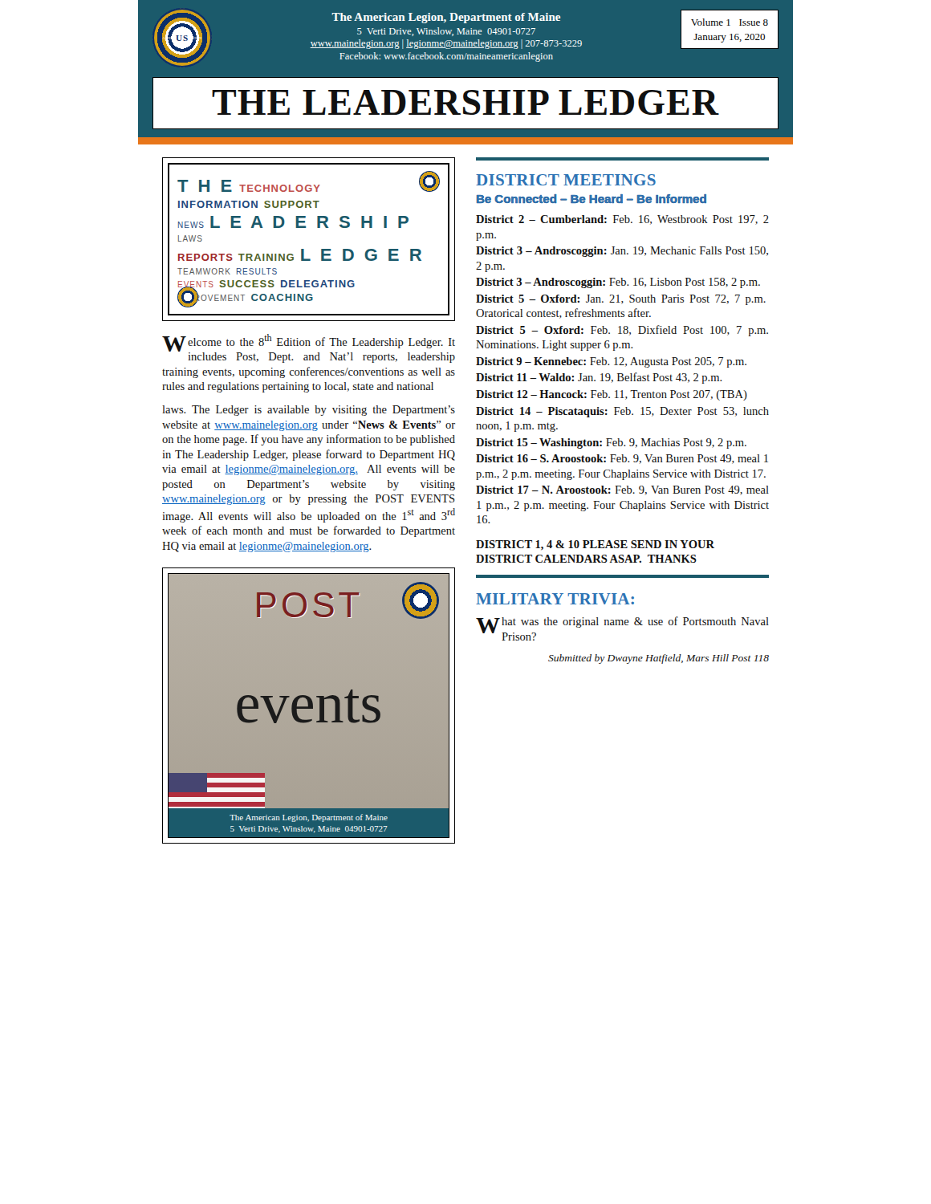The American Legion, Department of Maine
5 Verti Drive, Winslow, Maine 04901-0727
www.mainelegion.org | legionme@mainelegion.org | 207-873-3229
Facebook: www.facebook.com/maineamericanlegion
Volume 1 Issue 8
January 16, 2020
THE LEADERSHIP LEDGER
T H E TECHNOLOGY
INFORMATION SUPPORT
NEWS L E A D E R S H I P
LAWS
REPORTS TRAINING L E D G E R
TEAMWORK RESULTS
EVENTS SUCCESS DELEGATING
IMPROVEMENT COACHING
Welcome to the 8th Edition of The Leadership Ledger. It includes Post, Dept. and Nat’l reports, leadership training events, upcoming conferences/conventions as well as rules and regulations pertaining to local, state and national
laws. The Ledger is available by visiting the Department’s website at www.mainelegion.org under “News & Events” or on the home page. If you have any information to be published in The Leadership Ledger, please forward to Department HQ via email at legionme@mainelegion.org. All events will be posted on Department’s website by visiting www.mainelegion.org or by pressing the POST EVENTS image. All events will also be uploaded on the 1st and 3rd week of each month and must be forwarded to Department HQ via email at legionme@mainelegion.org.
POST
events
The American Legion, Department of Maine
5 Verti Drive, Winslow, Maine 04901-0727
DISTRICT MEETINGS
Be Connected – Be Heard – Be Informed
District 2 – Cumberland: Feb. 16, Westbrook Post 197, 2 p.m.
District 3 – Androscoggin: Jan. 19, Mechanic Falls Post 150, 2 p.m.
District 3 – Androscoggin: Feb. 16, Lisbon Post 158, 2 p.m.
District 5 – Oxford: Jan. 21, South Paris Post 72, 7 p.m. Oratorical contest, refreshments after.
District 5 – Oxford: Feb. 18, Dixfield Post 100, 7 p.m. Nominations. Light supper 6 p.m.
District 9 – Kennebec: Feb. 12, Augusta Post 205, 7 p.m.
District 11 – Waldo: Jan. 19, Belfast Post 43, 2 p.m.
District 12 – Hancock: Feb. 11, Trenton Post 207, (TBA)
District 14 – Piscataquis: Feb. 15, Dexter Post 53, lunch noon, 1 p.m. mtg.
District 15 – Washington: Feb. 9, Machias Post 9, 2 p.m.
District 16 – S. Aroostook: Feb. 9, Van Buren Post 49, meal 1 p.m., 2 p.m. meeting. Four Chaplains Service with District 17.
District 17 – N. Aroostook: Feb. 9, Van Buren Post 49, meal 1 p.m., 2 p.m. meeting. Four Chaplains Service with District 16.
DISTRICT 1, 4 & 10 PLEASE SEND IN YOUR DISTRICT CALENDARS ASAP. THANKS
MILITARY TRIVIA:
What was the original name & use of Portsmouth Naval Prison?
Submitted by Dwayne Hatfield, Mars Hill Post 118